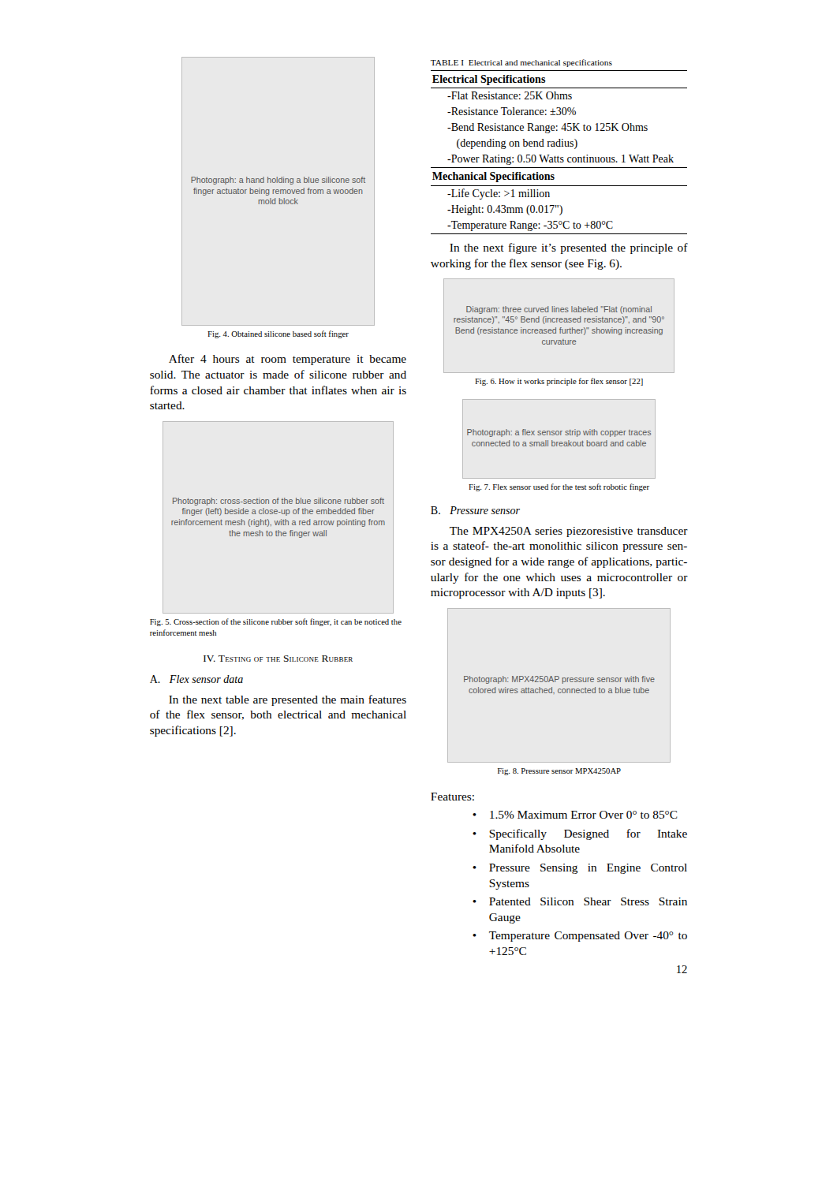Photograph: a hand holding a blue silicone soft finger actuator being removed from a wooden mold block
Fig. 4. Obtained silicone based soft finger
After 4 hours at room temperature it became solid. The actuator is made of silicone rubber and forms a closed air chamber that inflates when air is started.
Photograph: cross-section of the blue silicone rubber soft finger (left) beside a close-up of the embedded fiber reinforcement mesh (right), with a red arrow pointing from the mesh to the finger wall
Fig. 5. Cross-section of the silicone rubber soft finger, it can be noticed the reinforcement mesh
IV. Testing of the Silicone Rubber
A. Flex sensor data
In the next table are presented the main features of the flex sensor, both electrical and mechanical specifications [2].
TABLE I Electrical and mechanical specifications
| Electrical Specifications |
| -Flat Resistance: 25K Ohms |
| -Resistance Tolerance: ±30% |
| -Bend Resistance Range: 45K to 125K Ohms |
| (depending on bend radius) |
| -Power Rating: 0.50 Watts continuous. 1 Watt Peak |
| Mechanical Specifications |
| -Life Cycle: >1 million |
| - Height: 0.43mm (0.017") |
| - Temperature Range: -35°C to +80°C |
In the next figure it’s presented the principle of working for the flex sensor (see Fig. 6).
Diagram: three curved lines labeled "Flat (nominal resistance)", "45° Bend (increased resistance)", and "90° Bend (resistance increased further)" showing increasing curvature
Fig. 6. How it works principle for flex sensor [22]
Photograph: a flex sensor strip with copper traces connected to a small breakout board and cable
Fig. 7. Flex sensor used for the test soft robotic finger
B. Pressure sensor
The MPX4250A series piezoresistive transducer is a stateof- the-art monolithic silicon pressure sensor designed for a wide range of applications, particularly for the one which uses a microcontroller or microprocessor with A/D inputs [3].
Photograph: MPX4250AP pressure sensor with five colored wires attached, connected to a blue tube
Fig. 8. Pressure sensor MPX4250AP
Features:
1.5% Maximum Error Over 0° to 85°C
Specifically Designed for Intake Manifold Absolute
Pressure Sensing in Engine Control Systems
Patented Silicon Shear Stress Strain Gauge
Temperature Compensated Over -40° to +125°C
12